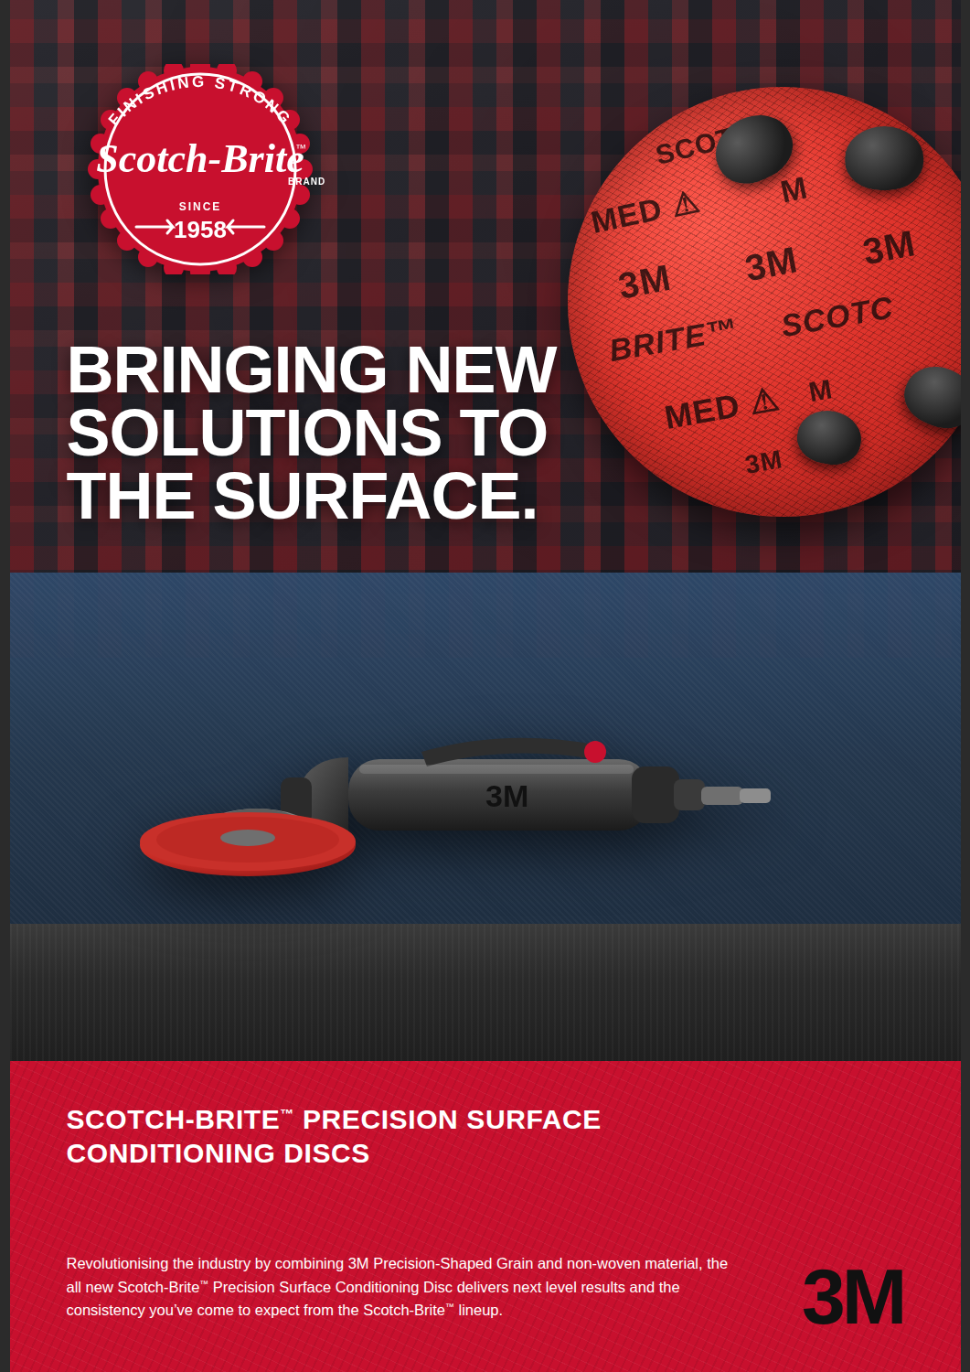FINISHING STRONG Scotch-Brite ™ BRAND SINCE 1958
Bringing new solutions to the surface.
Scotch MED ⚠ M 3M 3M 3M Brite™ Scotc MED ⚠ M 3M
3M
Scotch-Brite™ Precision Surface
Conditioning Discs
Revolutionising the industry by combining 3M Precision-Shaped Grain and non-woven material, the all new Scotch-Brite™ Precision Surface Conditioning Disc delivers next level results and the consistency you’ve come to expect from the Scotch-Brite™ lineup.
3M